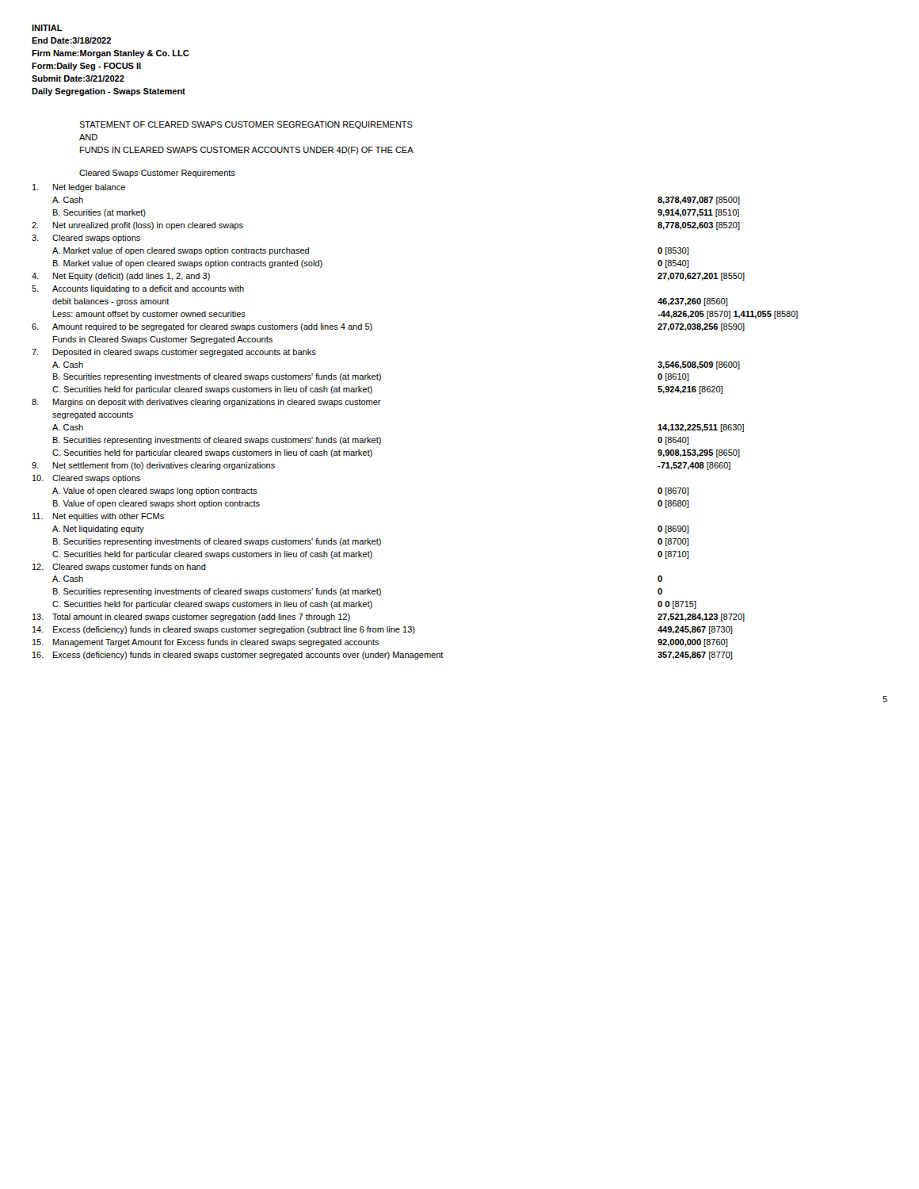INITIAL
End Date:3/18/2022
Firm Name:Morgan Stanley & Co. LLC
Form:Daily Seg - FOCUS II
Submit Date:3/21/2022
Daily Segregation - Swaps Statement
STATEMENT OF CLEARED SWAPS CUSTOMER SEGREGATION REQUIREMENTS
AND
FUNDS IN CLEARED SWAPS CUSTOMER ACCOUNTS UNDER 4D(F) OF THE CEA
Cleared Swaps Customer Requirements
| 1. | Net ledger balance | |
| | A. Cash | 8,378,497,087 [8500] |
| | B. Securities (at market) | 9,914,077,511 [8510] |
| 2. | Net unrealized profit (loss) in open cleared swaps | 8,778,052,603 [8520] |
| 3. | Cleared swaps options | |
| | A. Market value of open cleared swaps option contracts purchased | 0 [8530] |
| | B. Market value of open cleared swaps option contracts granted (sold) | 0 [8540] |
| 4. | Net Equity (deficit) (add lines 1, 2, and 3) | 27,070,627,201 [8550] |
| 5. | Accounts liquidating to a deficit and accounts with | |
| | debit balances - gross amount | 46,237,260 [8560] |
| | Less: amount offset by customer owned securities | -44,826,205 [8570] 1,411,055 [8580] |
| 6. | Amount required to be segregated for cleared swaps customers (add lines 4 and 5) | 27,072,038,256 [8590] |
| | Funds in Cleared Swaps Customer Segregated Accounts | |
| 7. | Deposited in cleared swaps customer segregated accounts at banks | |
| | A. Cash | 3,546,508,509 [8600] |
| | B. Securities representing investments of cleared swaps customers' funds (at market) | 0 [8610] |
| | C. Securities held for particular cleared swaps customers in lieu of cash (at market) | 5,924,216 [8620] |
| 8. | Margins on deposit with derivatives clearing organizations in cleared swaps customer | |
| | segregated accounts | |
| | A. Cash | 14,132,225,511 [8630] |
| | B. Securities representing investments of cleared swaps customers' funds (at market) | 0 [8640] |
| | C. Securities held for particular cleared swaps customers in lieu of cash (at market) | 9,908,153,295 [8650] |
| 9. | Net settlement from (to) derivatives clearing organizations | -71,527,408 [8660] |
| 10. | Cleared swaps options | |
| | A. Value of open cleared swaps long option contracts | 0 [8670] |
| | B. Value of open cleared swaps short option contracts | 0 [8680] |
| 11. | Net equities with other FCMs | |
| | A. Net liquidating equity | 0 [8690] |
| | B. Securities representing investments of cleared swaps customers' funds (at market) | 0 [8700] |
| | C. Securities held for particular cleared swaps customers in lieu of cash (at market) | 0 [8710] |
| 12. | Cleared swaps customer funds on hand | |
| | A. Cash | 0 |
| | B. Securities representing investments of cleared swaps customers' funds (at market) | 0 |
| | C. Securities held for particular cleared swaps customers in lieu of cash (at market) | 0 0 [8715] |
| 13. | Total amount in cleared swaps customer segregation (add lines 7 through 12) | 27,521,284,123 [8720] |
| 14. | Excess (deficiency) funds in cleared swaps customer segregation (subtract line 6 from line 13) | 449,245,867 [8730] |
| 15. | Management Target Amount for Excess funds in cleared swaps segregated accounts | 92,000,000 [8760] |
| 16. | Excess (deficiency) funds in cleared swaps customer segregated accounts over (under) Management | 357,245,867 [8770] |
5